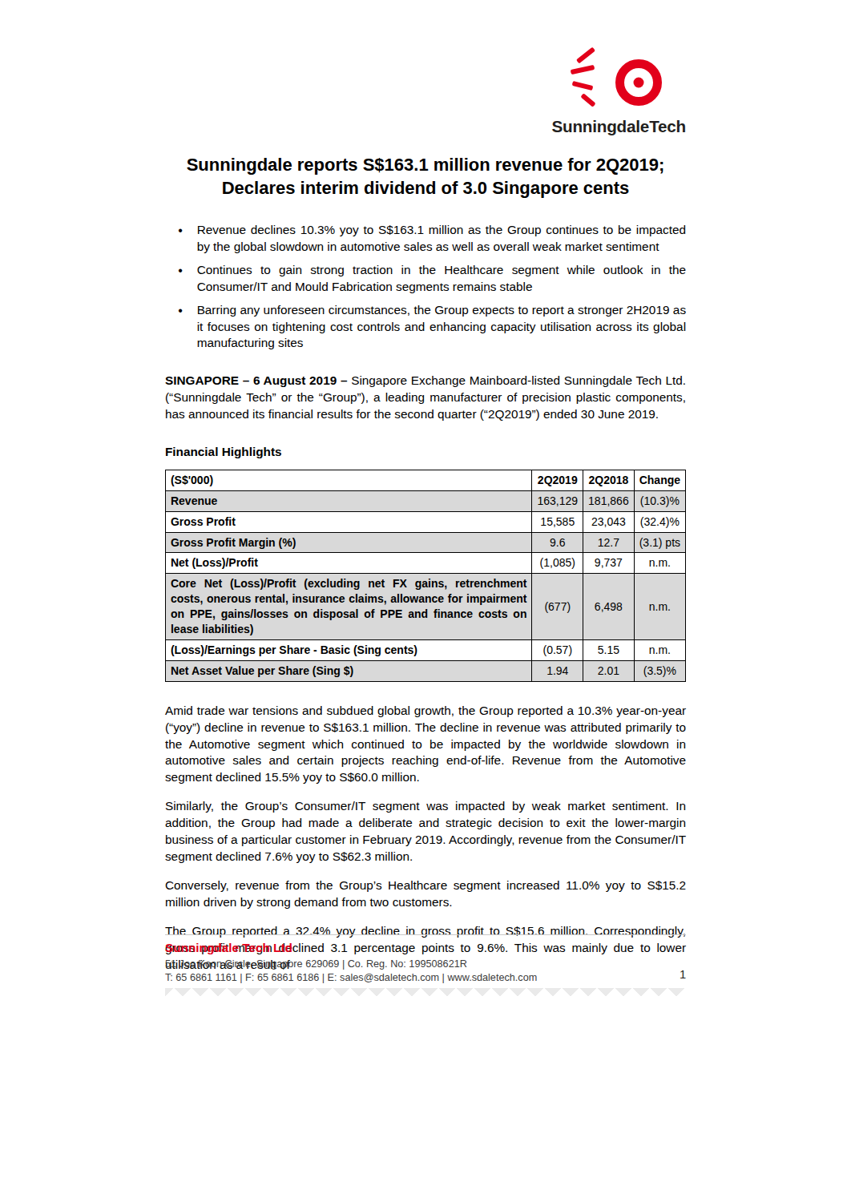SunningdaleTech
Sunningdale reports S$163.1 million revenue for 2Q2019;
Declares interim dividend of 3.0 Singapore cents
Revenue declines 10.3% yoy to S$163.1 million as the Group continues to be impacted by the global slowdown in automotive sales as well as overall weak market sentiment
Continues to gain strong traction in the Healthcare segment while outlook in the Consumer/IT and Mould Fabrication segments remains stable
Barring any unforeseen circumstances, the Group expects to report a stronger 2H2019 as it focuses on tightening cost controls and enhancing capacity utilisation across its global manufacturing sites
SINGAPORE – 6 August 2019 – Singapore Exchange Mainboard-listed Sunningdale Tech Ltd. (“Sunningdale Tech” or the “Group”), a leading manufacturer of precision plastic components, has announced its financial results for the second quarter (“2Q2019”) ended 30 June 2019.
Financial Highlights
| (S$'000) | 2Q2019 | 2Q2018 | Change |
| --- | --- | --- | --- |
| Revenue | 163,129 | 181,866 | (10.3)% |
| Gross Profit | 15,585 | 23,043 | (32.4)% |
| Gross Profit Margin (%) | 9.6 | 12.7 | (3.1) pts |
| Net (Loss)/Profit | (1,085) | 9,737 | n.m. |
| Core Net (Loss)/Profit (excluding net FX gains, retrenchment costs, onerous rental, insurance claims, allowance for impairment on PPE, gains/losses on disposal of PPE and finance costs on lease liabilities) | (677) | 6,498 | n.m. |
| (Loss)/Earnings per Share - Basic (Sing cents) | (0.57) | 5.15 | n.m. |
| Net Asset Value per Share (Sing $) | 1.94 | 2.01 | (3.5)% |
Amid trade war tensions and subdued global growth, the Group reported a 10.3% year-on-year (“yoy”) decline in revenue to S$163.1 million. The decline in revenue was attributed primarily to the Automotive segment which continued to be impacted by the worldwide slowdown in automotive sales and certain projects reaching end-of-life. Revenue from the Automotive segment declined 15.5% yoy to S$60.0 million.
Similarly, the Group’s Consumer/IT segment was impacted by weak market sentiment. In addition, the Group had made a deliberate and strategic decision to exit the lower-margin business of a particular customer in February 2019. Accordingly, revenue from the Consumer/IT segment declined 7.6% yoy to S$62.3 million.
Conversely, revenue from the Group’s Healthcare segment increased 11.0% yoy to S$15.2 million driven by strong demand from two customers.
The Group reported a 32.4% yoy decline in gross profit to S$15.6 million. Correspondingly, gross profit margin declined 3.1 percentage points to 9.6%. This was mainly due to lower utilisation as a result of
Sunningdale Tech Ltd
51 Joo Koon Circle, Singapore 629069 | Co. Reg. No: 199508621R
T: 65 6861 1161 | F: 65 6861 6186 | E: sales@sdaletech.com | www.sdaletech.com
1